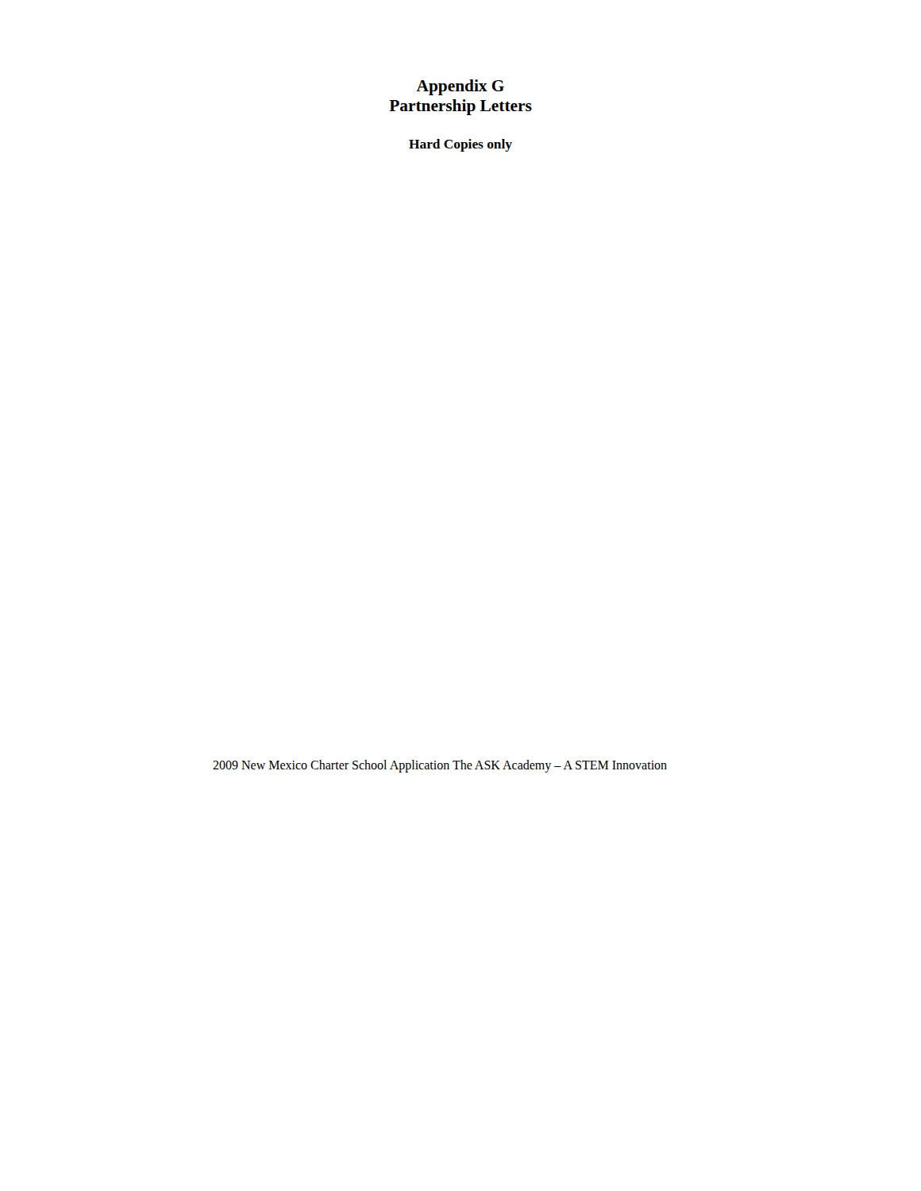Appendix G Partnership Letters
Hard Copies only
2009 New Mexico Charter School Application The ASK Academy – A STEM Innovation